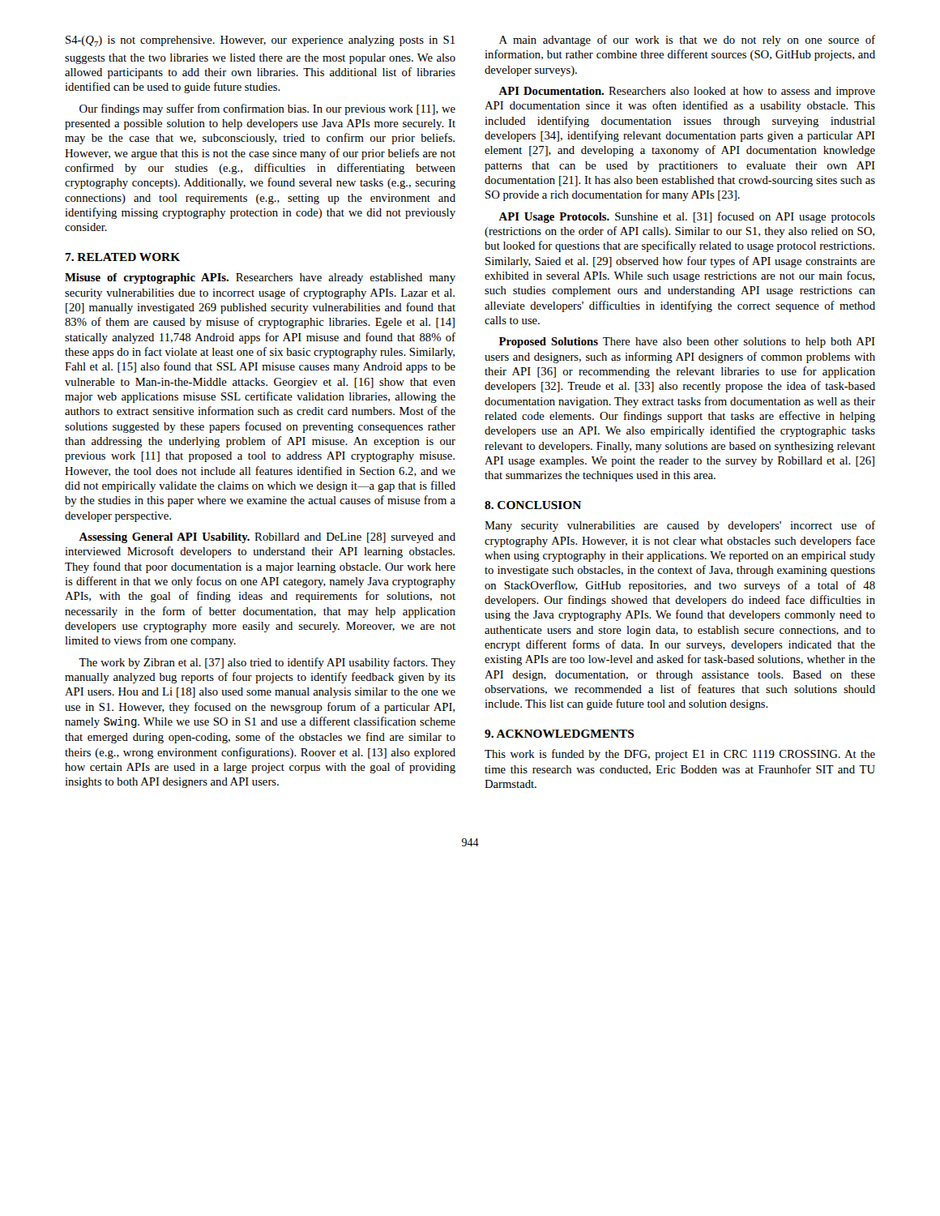S4-(Q7) is not comprehensive. However, our experience analyzing posts in S1 suggests that the two libraries we listed there are the most popular ones. We also allowed participants to add their own libraries. This additional list of libraries identified can be used to guide future studies.
Our findings may suffer from confirmation bias. In our previous work [11], we presented a possible solution to help developers use Java APIs more securely. It may be the case that we, subconsciously, tried to confirm our prior beliefs. However, we argue that this is not the case since many of our prior beliefs are not confirmed by our studies (e.g., difficulties in differentiating between cryptography concepts). Additionally, we found several new tasks (e.g., securing connections) and tool requirements (e.g., setting up the environment and identifying missing cryptography protection in code) that we did not previously consider.
7. RELATED WORK
Misuse of cryptographic APIs. Researchers have already established many security vulnerabilities due to incorrect usage of cryptography APIs. Lazar et al. [20] manually investigated 269 published security vulnerabilities and found that 83% of them are caused by misuse of cryptographic libraries. Egele et al. [14] statically analyzed 11,748 Android apps for API misuse and found that 88% of these apps do in fact violate at least one of six basic cryptography rules. Similarly, Fahl et al. [15] also found that SSL API misuse causes many Android apps to be vulnerable to Man-in-the-Middle attacks. Georgiev et al. [16] show that even major web applications misuse SSL certificate validation libraries, allowing the authors to extract sensitive information such as credit card numbers. Most of the solutions suggested by these papers focused on preventing consequences rather than addressing the underlying problem of API misuse. An exception is our previous work [11] that proposed a tool to address API cryptography misuse. However, the tool does not include all features identified in Section 6.2, and we did not empirically validate the claims on which we design it—a gap that is filled by the studies in this paper where we examine the actual causes of misuse from a developer perspective.
Assessing General API Usability. Robillard and DeLine [28] surveyed and interviewed Microsoft developers to understand their API learning obstacles. They found that poor documentation is a major learning obstacle. Our work here is different in that we only focus on one API category, namely Java cryptography APIs, with the goal of finding ideas and requirements for solutions, not necessarily in the form of better documentation, that may help application developers use cryptography more easily and securely. Moreover, we are not limited to views from one company.
The work by Zibran et al. [37] also tried to identify API usability factors. They manually analyzed bug reports of four projects to identify feedback given by its API users. Hou and Li [18] also used some manual analysis similar to the one we use in S1. However, they focused on the newsgroup forum of a particular API, namely Swing. While we use SO in S1 and use a different classification scheme that emerged during open-coding, some of the obstacles we find are similar to theirs (e.g., wrong environment configurations). Roover et al. [13] also explored how certain APIs are used in a large project corpus with the goal of providing insights to both API designers and API users.
A main advantage of our work is that we do not rely on one source of information, but rather combine three different sources (SO, GitHub projects, and developer surveys).
API Documentation. Researchers also looked at how to assess and improve API documentation since it was often identified as a usability obstacle. This included identifying documentation issues through surveying industrial developers [34], identifying relevant documentation parts given a particular API element [27], and developing a taxonomy of API documentation knowledge patterns that can be used by practitioners to evaluate their own API documentation [21]. It has also been established that crowd-sourcing sites such as SO provide a rich documentation for many APIs [23].
API Usage Protocols. Sunshine et al. [31] focused on API usage protocols (restrictions on the order of API calls). Similar to our S1, they also relied on SO, but looked for questions that are specifically related to usage protocol restrictions. Similarly, Saied et al. [29] observed how four types of API usage constraints are exhibited in several APIs. While such usage restrictions are not our main focus, such studies complement ours and understanding API usage restrictions can alleviate developers' difficulties in identifying the correct sequence of method calls to use.
Proposed Solutions There have also been other solutions to help both API users and designers, such as informing API designers of common problems with their API [36] or recommending the relevant libraries to use for application developers [32]. Treude et al. [33] also recently propose the idea of task-based documentation navigation. They extract tasks from documentation as well as their related code elements. Our findings support that tasks are effective in helping developers use an API. We also empirically identified the cryptographic tasks relevant to developers. Finally, many solutions are based on synthesizing relevant API usage examples. We point the reader to the survey by Robillard et al. [26] that summarizes the techniques used in this area.
8. CONCLUSION
Many security vulnerabilities are caused by developers' incorrect use of cryptography APIs. However, it is not clear what obstacles such developers face when using cryptography in their applications. We reported on an empirical study to investigate such obstacles, in the context of Java, through examining questions on StackOverflow, GitHub repositories, and two surveys of a total of 48 developers. Our findings showed that developers do indeed face difficulties in using the Java cryptography APIs. We found that developers commonly need to authenticate users and store login data, to establish secure connections, and to encrypt different forms of data. In our surveys, developers indicated that the existing APIs are too low-level and asked for task-based solutions, whether in the API design, documentation, or through assistance tools. Based on these observations, we recommended a list of features that such solutions should include. This list can guide future tool and solution designs.
9. ACKNOWLEDGMENTS
This work is funded by the DFG, project E1 in CRC 1119 CROSSING. At the time this research was conducted, Eric Bodden was at Fraunhofer SIT and TU Darmstadt.
944